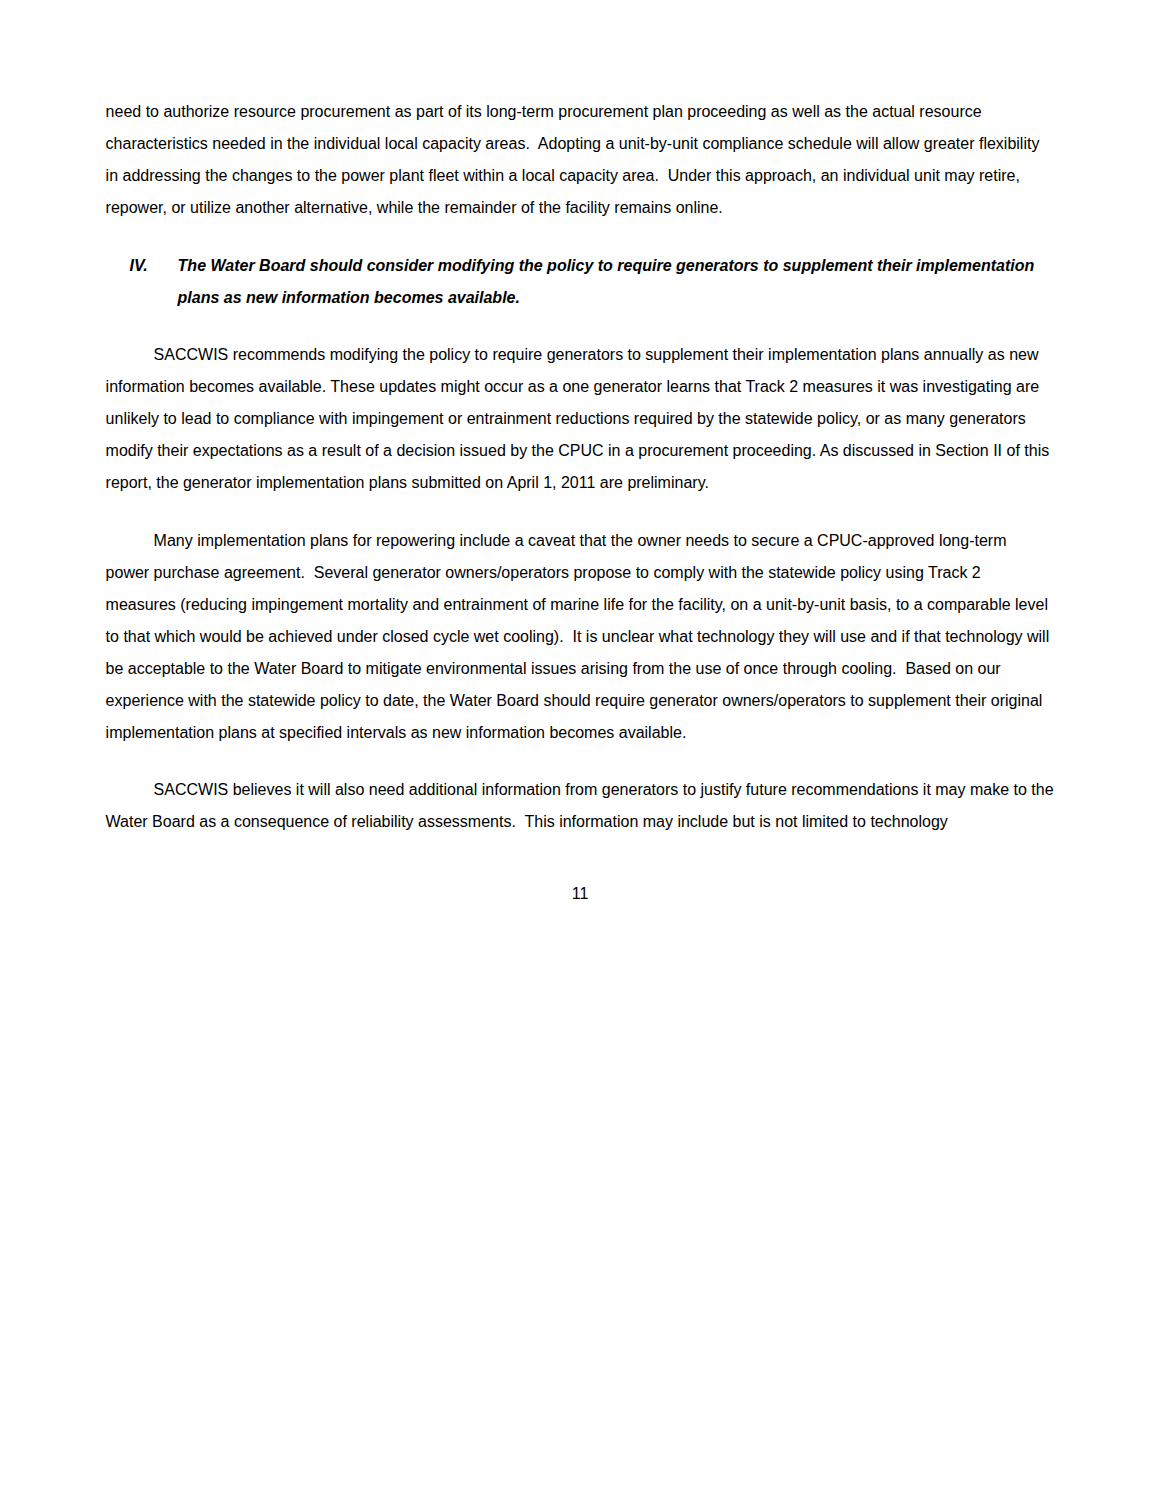need to authorize resource procurement as part of its long-term procurement plan proceeding as well as the actual resource characteristics needed in the individual local capacity areas. Adopting a unit-by-unit compliance schedule will allow greater flexibility in addressing the changes to the power plant fleet within a local capacity area. Under this approach, an individual unit may retire, repower, or utilize another alternative, while the remainder of the facility remains online.
IV. The Water Board should consider modifying the policy to require generators to supplement their implementation plans as new information becomes available.
SACCWIS recommends modifying the policy to require generators to supplement their implementation plans annually as new information becomes available. These updates might occur as a one generator learns that Track 2 measures it was investigating are unlikely to lead to compliance with impingement or entrainment reductions required by the statewide policy, or as many generators modify their expectations as a result of a decision issued by the CPUC in a procurement proceeding. As discussed in Section II of this report, the generator implementation plans submitted on April 1, 2011 are preliminary.
Many implementation plans for repowering include a caveat that the owner needs to secure a CPUC-approved long-term power purchase agreement. Several generator owners/operators propose to comply with the statewide policy using Track 2 measures (reducing impingement mortality and entrainment of marine life for the facility, on a unit-by-unit basis, to a comparable level to that which would be achieved under closed cycle wet cooling). It is unclear what technology they will use and if that technology will be acceptable to the Water Board to mitigate environmental issues arising from the use of once through cooling. Based on our experience with the statewide policy to date, the Water Board should require generator owners/operators to supplement their original implementation plans at specified intervals as new information becomes available.
SACCWIS believes it will also need additional information from generators to justify future recommendations it may make to the Water Board as a consequence of reliability assessments. This information may include but is not limited to technology
11